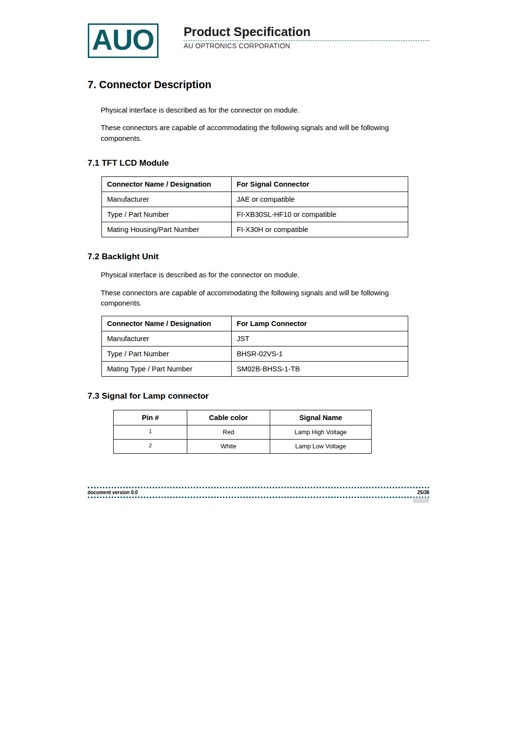AUO
Product Specification
AU OPTRONICS CORPORATION
7. Connector Description
Physical interface is described as for the connector on module.
These connectors are capable of accommodating the following signals and will be following components.
7.1 TFT LCD Module
| Connector Name / Designation | For Signal Connector |
| --- | --- |
| Manufacturer | JAE or compatible |
| Type / Part Number | FI-XB30SL-HF10 or compatible |
| Mating Housing/Part Number | FI-X30H or compatible |
7.2 Backlight Unit
Physical interface is described as for the connector on module.
These connectors are capable of accommodating the following signals and will be following components.
| Connector Name / Designation | For Lamp Connector |
| --- | --- |
| Manufacturer | JST |
| Type / Part Number | BHSR-02VS-1 |
| Mating Type / Part Number | SM02B-BHSS-1-TB |
7.3 Signal for Lamp connector
| Pin # | Cable color | Signal Name |
| --- | --- | --- |
| 1 | Red | Lamp High Voltage |
| 2 | White | Lamp Low Voltage |
document version 0.0 25/36